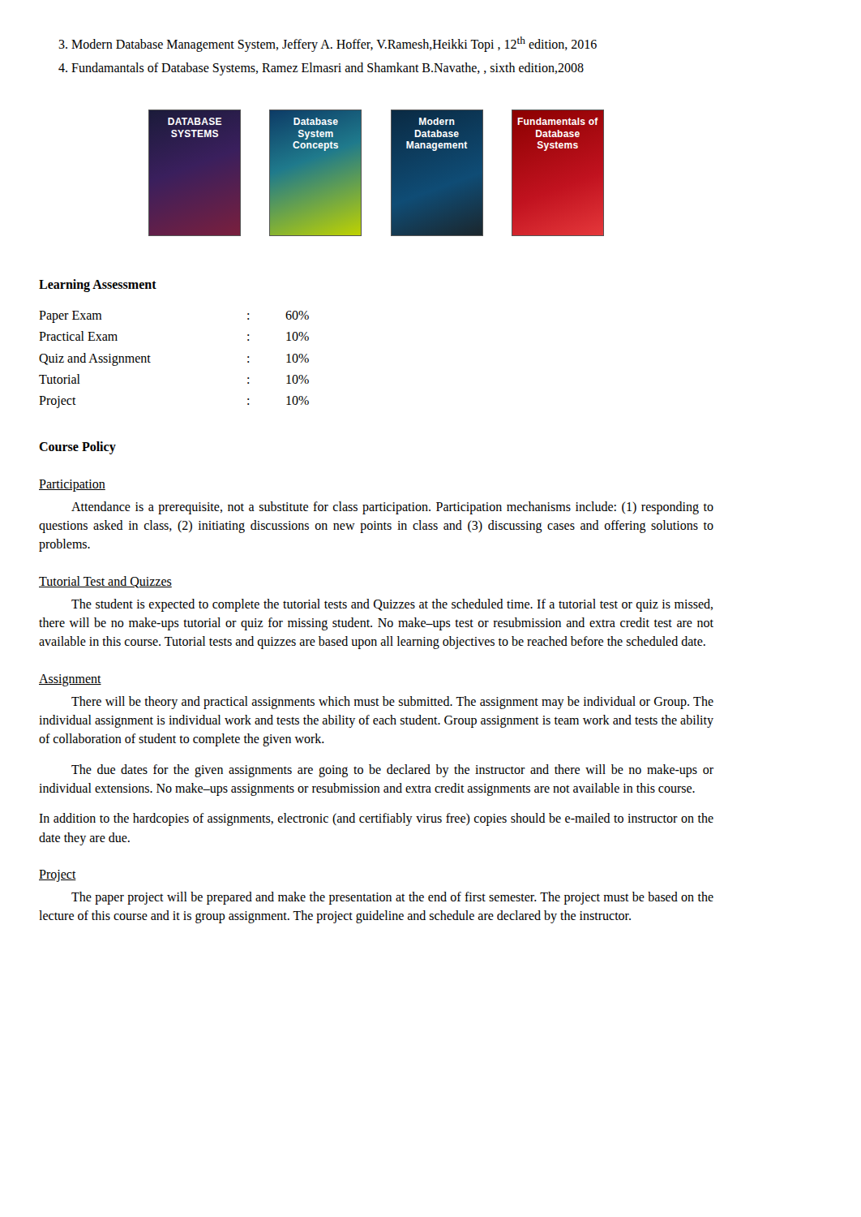Modern Database Management System, Jeffery A. Hoffer, V.Ramesh,Heikki Topi , 12th edition, 2016
Fundamantals of Database Systems, Ramez Elmasri and Shamkant B.Navathe, , sixth edition,2008
DATABASE
SYSTEMS
Database System
Concepts
Modern
Database
Management
Fundamentals of
Database
Systems
Learning Assessment
| Paper Exam | : | 60% |
| Practical Exam | : | 10% |
| Quiz and Assignment | : | 10% |
| Tutorial | : | 10% |
| Project | : | 10% |
Course Policy
Participation
Attendance is a prerequisite, not a substitute for class participation. Participation mechanisms include: (1) responding to questions asked in class, (2) initiating discussions on new points in class and (3) discussing cases and offering solutions to problems.
Tutorial Test and Quizzes
The student is expected to complete the tutorial tests and Quizzes at the scheduled time. If a tutorial test or quiz is missed, there will be no make-ups tutorial or quiz for missing student. No make–ups test or resubmission and extra credit test are not available in this course. Tutorial tests and quizzes are based upon all learning objectives to be reached before the scheduled date.
Assignment
There will be theory and practical assignments which must be submitted. The assignment may be individual or Group. The individual assignment is individual work and tests the ability of each student. Group assignment is team work and tests the ability of collaboration of student to complete the given work.
The due dates for the given assignments are going to be declared by the instructor and there will be no make-ups or individual extensions. No make–ups assignments or resubmission and extra credit assignments are not available in this course.
In addition to the hardcopies of assignments, electronic (and certifiably virus free) copies should be e-mailed to instructor on the date they are due.
Project
The paper project will be prepared and make the presentation at the end of first semester. The project must be based on the lecture of this course and it is group assignment. The project guideline and schedule are declared by the instructor.